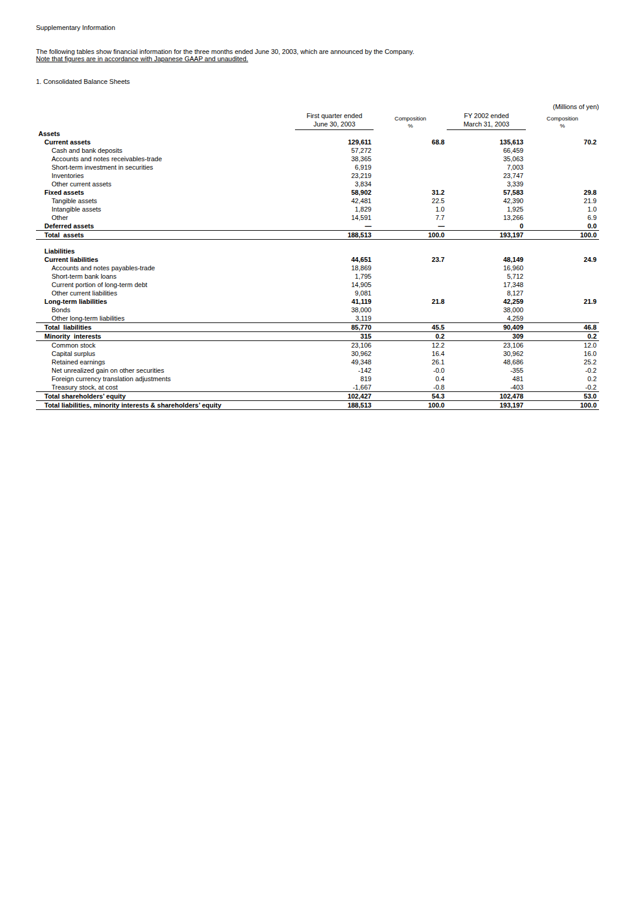Supplementary Information
The following tables show financial information for the three months ended June 30, 2003, which are announced by the Company.
Note that figures are in accordance with Japanese GAAP and unaudited.
1. Consolidated Balance Sheets
(Millions of yen)
| | First quarter ended June 30, 2003 | Composition % | FY 2002 ended March 31, 2003 | Composition % |
| --- | --- | --- | --- | --- |
| Assets | | | | |
| Current assets | 129,611 | 68.8 | 135,613 | 70.2 |
| Cash and bank deposits | 57,272 | | 66,459 | |
| Accounts and notes receivables-trade | 38,365 | | 35,063 | |
| Short-term investment in securities | 6,919 | | 7,003 | |
| Inventories | 23,219 | | 23,747 | |
| Other current assets | 3,834 | | 3,339 | |
| Fixed assets | 58,902 | 31.2 | 57,583 | 29.8 |
| Tangible assets | 42,481 | 22.5 | 42,390 | 21.9 |
| Intangible assets | 1,829 | 1.0 | 1,925 | 1.0 |
| Other | 14,591 | 7.7 | 13,266 | 6.9 |
| Deferred assets | — | — | 0 | 0.0 |
| Total assets | 188,513 | 100.0 | 193,197 | 100.0 |
| Liabilities | | | | |
| Current liabilities | 44,651 | 23.7 | 48,149 | 24.9 |
| Accounts and notes payables-trade | 18,869 | | 16,960 | |
| Short-term bank loans | 1,795 | | 5,712 | |
| Current portion of long-term debt | 14,905 | | 17,348 | |
| Other current liabilities | 9,081 | | 8,127 | |
| Long-term liabilities | 41,119 | 21.8 | 42,259 | 21.9 |
| Bonds | 38,000 | | 38,000 | |
| Other long-term liabilities | 3,119 | | 4,259 | |
| Total liabilities | 85,770 | 45.5 | 90,409 | 46.8 |
| Minority interests | 315 | 0.2 | 309 | 0.2 |
| Common stock | 23,106 | 12.2 | 23,106 | 12.0 |
| Capital surplus | 30,962 | 16.4 | 30,962 | 16.0 |
| Retained earnings | 49,348 | 26.1 | 48,686 | 25.2 |
| Net unrealized gain on other securities | -142 | -0.0 | -355 | -0.2 |
| Foreign currency translation adjustments | 819 | 0.4 | 481 | 0.2 |
| Treasury stock, at cost | -1,667 | -0.8 | -403 | -0.2 |
| Total shareholders’ equity | 102,427 | 54.3 | 102,478 | 53.0 |
| Total liabilities, minority interests & shareholders’ equity | 188,513 | 100.0 | 193,197 | 100.0 |